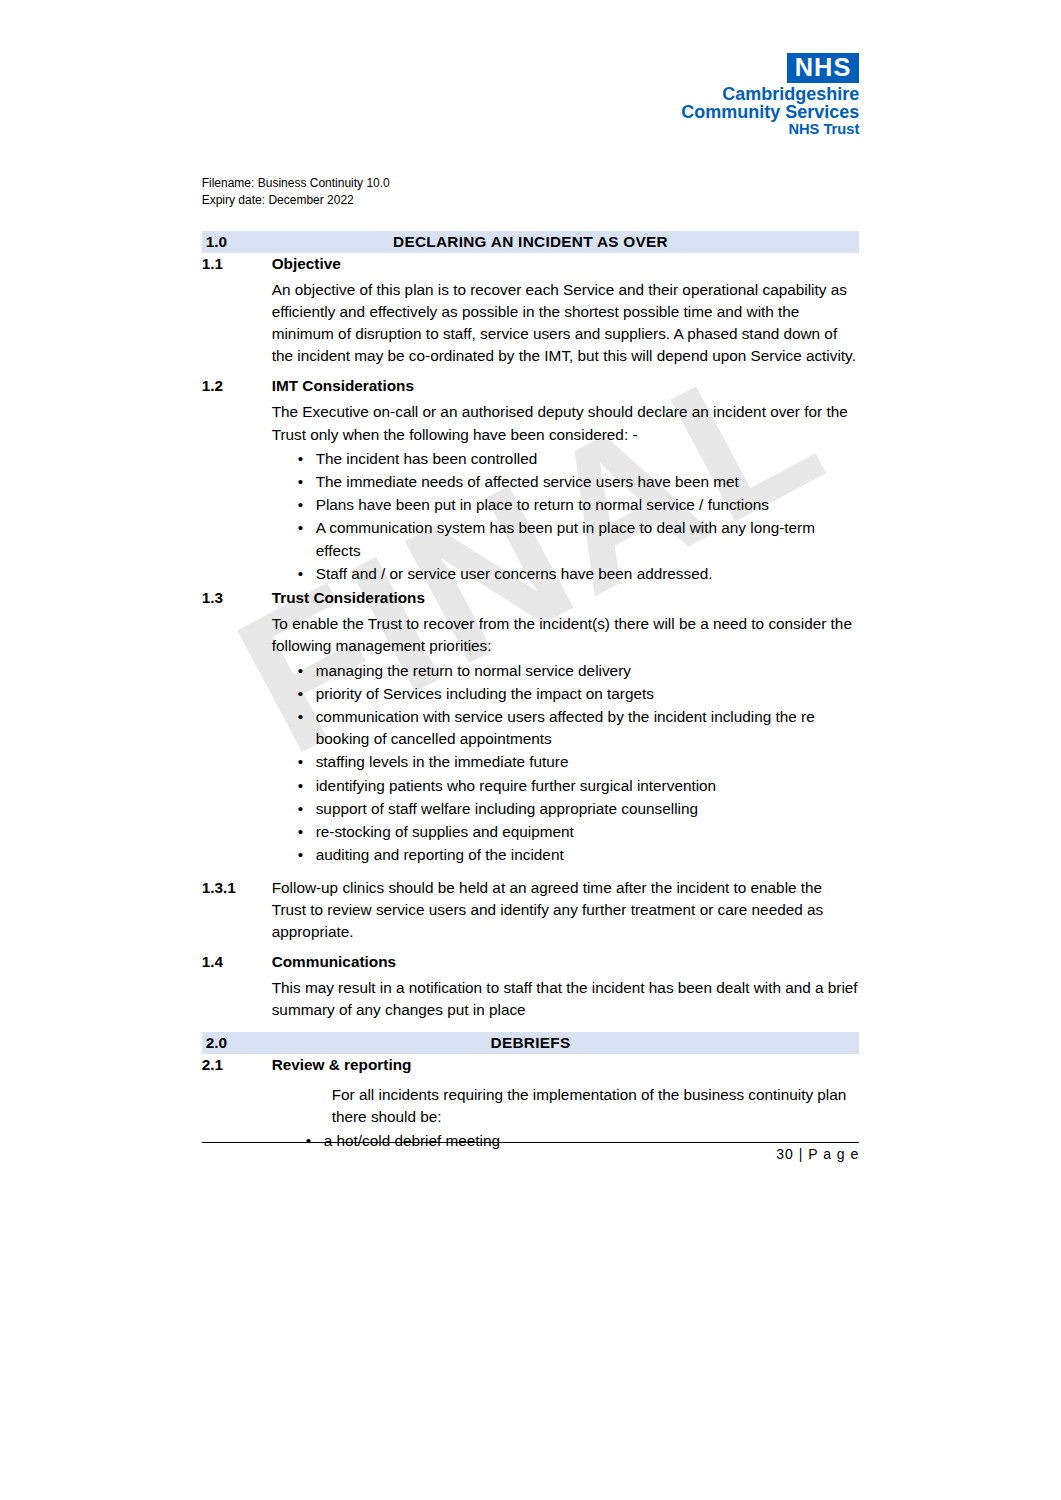FINAL
NHS
Cambridgeshire
Community Services
NHS Trust
Filename: Business Continuity 10.0
Expiry date: December 2022
1.0 DECLARING AN INCIDENT AS OVER
1.1 Objective
An objective of this plan is to recover each Service and their operational capability as efficiently and effectively as possible in the shortest possible time and with the minimum of disruption to staff, service users and suppliers. A phased stand down of the incident may be co-ordinated by the IMT, but this will depend upon Service activity.
1.2 IMT Considerations
The Executive on-call or an authorised deputy should declare an incident over for the Trust only when the following have been considered: -
The incident has been controlled
The immediate needs of affected service users have been met
Plans have been put in place to return to normal service / functions
A communication system has been put in place to deal with any long-term effects
Staff and / or service user concerns have been addressed.
1.3 Trust Considerations
To enable the Trust to recover from the incident(s) there will be a need to consider the following management priorities:
managing the return to normal service delivery
priority of Services including the impact on targets
communication with service users affected by the incident including the re booking of cancelled appointments
staffing levels in the immediate future
identifying patients who require further surgical intervention
support of staff welfare including appropriate counselling
re-stocking of supplies and equipment
auditing and reporting of the incident
1.3.1 Follow-up clinics should be held at an agreed time after the incident to enable the Trust to review service users and identify any further treatment or care needed as appropriate.
1.4 Communications
This may result in a notification to staff that the incident has been dealt with and a brief summary of any changes put in place
2.0 DEBRIEFS
2.1 Review & reporting
For all incidents requiring the implementation of the business continuity plan there should be:
a hot/cold debrief meeting
30 | P a g e